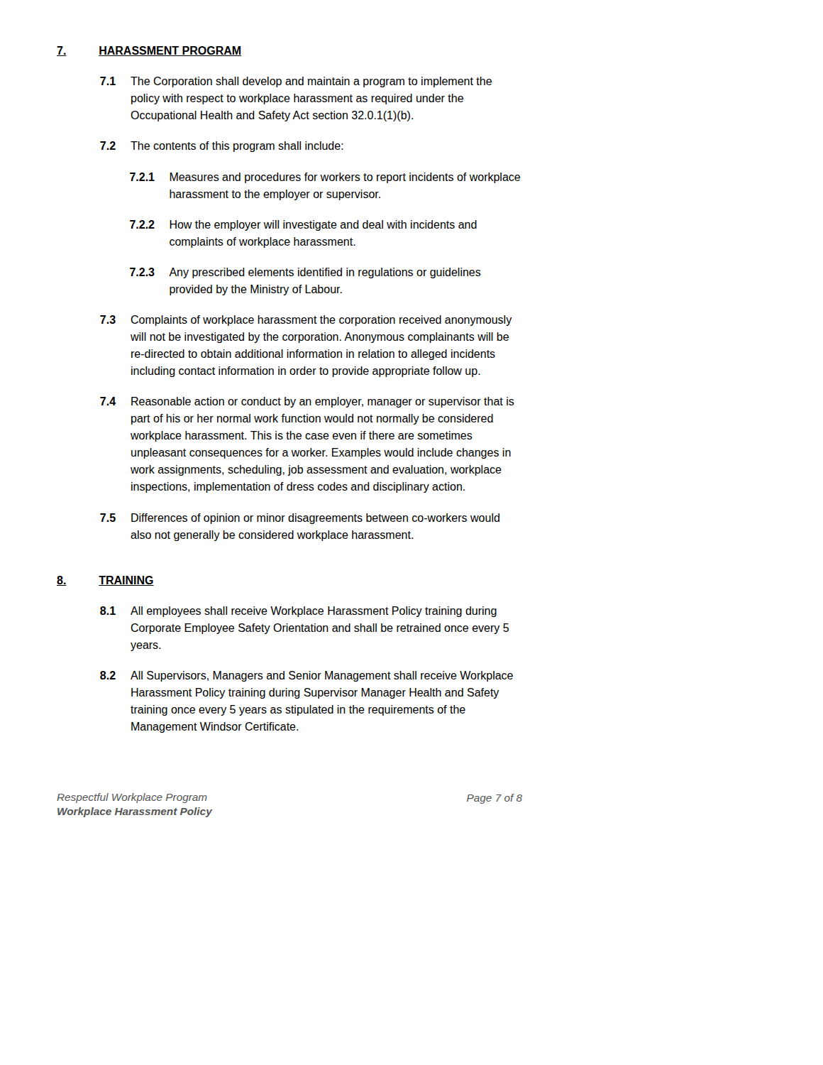7. Harassment Program
7.1 The Corporation shall develop and maintain a program to implement the policy with respect to workplace harassment as required under the Occupational Health and Safety Act section 32.0.1(1)(b).
7.2 The contents of this program shall include:
7.2.1 Measures and procedures for workers to report incidents of workplace harassment to the employer or supervisor.
7.2.2 How the employer will investigate and deal with incidents and complaints of workplace harassment.
7.2.3 Any prescribed elements identified in regulations or guidelines provided by the Ministry of Labour.
7.3 Complaints of workplace harassment the corporation received anonymously will not be investigated by the corporation. Anonymous complainants will be re-directed to obtain additional information in relation to alleged incidents including contact information in order to provide appropriate follow up.
7.4 Reasonable action or conduct by an employer, manager or supervisor that is part of his or her normal work function would not normally be considered workplace harassment. This is the case even if there are sometimes unpleasant consequences for a worker. Examples would include changes in work assignments, scheduling, job assessment and evaluation, workplace inspections, implementation of dress codes and disciplinary action.
7.5 Differences of opinion or minor disagreements between co-workers would also not generally be considered workplace harassment.
8. Training
8.1 All employees shall receive Workplace Harassment Policy training during Corporate Employee Safety Orientation and shall be retrained once every 5 years.
8.2 All Supervisors, Managers and Senior Management shall receive Workplace Harassment Policy training during Supervisor Manager Health and Safety training once every 5 years as stipulated in the requirements of the Management Windsor Certificate.
Respectful Workplace Program
Workplace Harassment Policy
Page 7 of 8